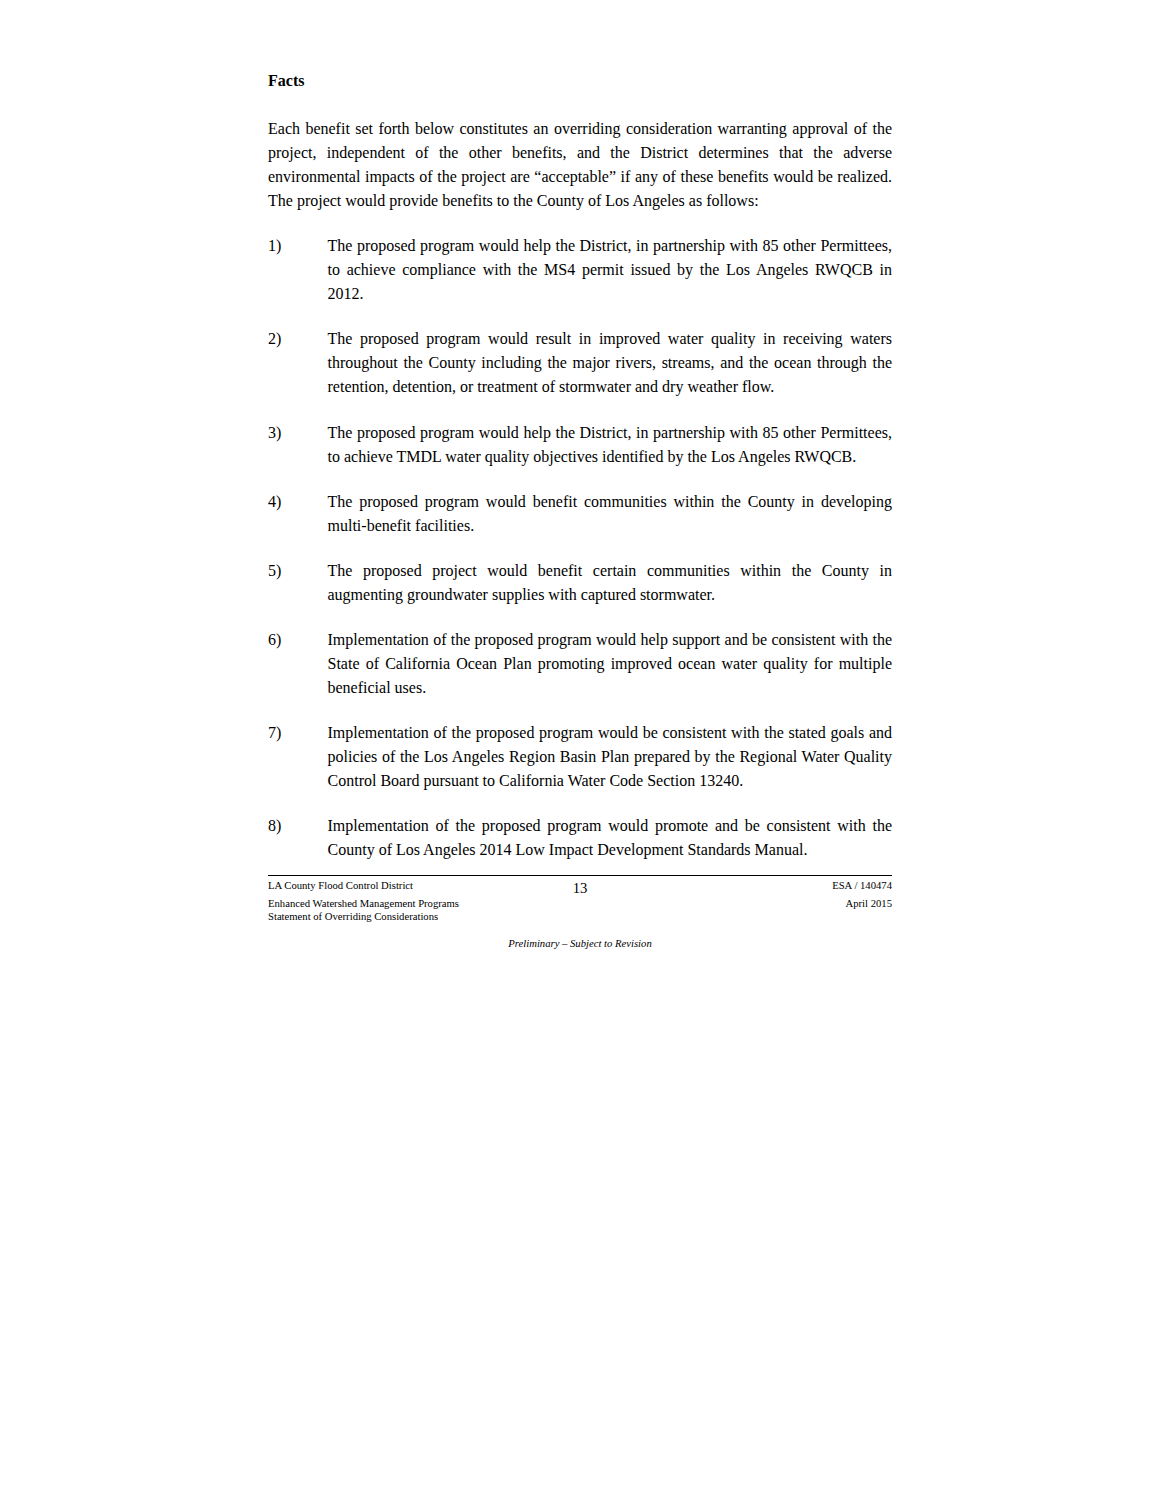Facts
Each benefit set forth below constitutes an overriding consideration warranting approval of the project, independent of the other benefits, and the District determines that the adverse environmental impacts of the project are “acceptable” if any of these benefits would be realized. The project would provide benefits to the County of Los Angeles as follows:
1) The proposed program would help the District, in partnership with 85 other Permittees, to achieve compliance with the MS4 permit issued by the Los Angeles RWQCB in 2012.
2) The proposed program would result in improved water quality in receiving waters throughout the County including the major rivers, streams, and the ocean through the retention, detention, or treatment of stormwater and dry weather flow.
3) The proposed program would help the District, in partnership with 85 other Permittees, to achieve TMDL water quality objectives identified by the Los Angeles RWQCB.
4) The proposed program would benefit communities within the County in developing multi-benefit facilities.
5) The proposed project would benefit certain communities within the County in augmenting groundwater supplies with captured stormwater.
6) Implementation of the proposed program would help support and be consistent with the State of California Ocean Plan promoting improved ocean water quality for multiple beneficial uses.
7) Implementation of the proposed program would be consistent with the stated goals and policies of the Los Angeles Region Basin Plan prepared by the Regional Water Quality Control Board pursuant to California Water Code Section 13240.
8) Implementation of the proposed program would promote and be consistent with the County of Los Angeles 2014 Low Impact Development Standards Manual.
| LA County Flood Control District | 13 | ESA / 140474 |
| Enhanced Watershed Management Programs | | April 2015 |
| Statement of Overriding Considerations | | |
Preliminary – Subject to Revision